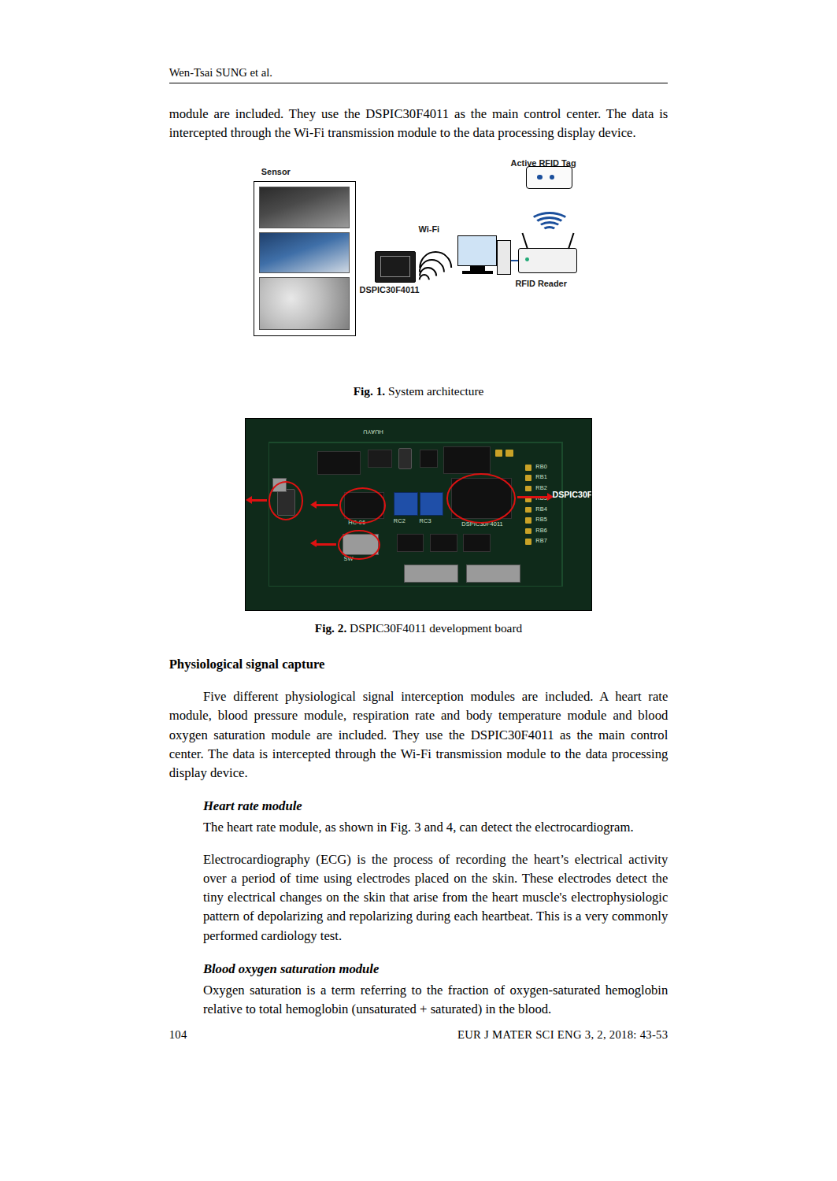Wen-Tsai SUNG et al.
module are included. They use the DSPIC30F4011 as the main control center. The data is intercepted through the Wi-Fi transmission module to the data processing display device.
Sensor
DSPIC30F4011
Wi-Fi
RFID Reader
Active RFID Tag
Fig. 1. System architecture
HUAYU
DSPIC30F4011
HC-06
SW
RB0
RB1
RB2
RB3
RB4
RB5
RB6
RB7
RC2
RC3
DSPIC30F4011
Power
switch
Bluetooth
Bluetooth
switch
Fig. 2. DSPIC30F4011 development board
Physiological signal capture
Five different physiological signal interception modules are included. A heart rate module, blood pressure module, respiration rate and body temperature module and blood oxygen saturation module are included. They use the DSPIC30F4011 as the main control center. The data is intercepted through the Wi-Fi transmission module to the data processing display device.
Heart rate module
The heart rate module, as shown in Fig. 3 and 4, can detect the electrocardiogram.
Electrocardiography (ECG) is the process of recording the heart’s electrical activity over a period of time using electrodes placed on the skin. These electrodes detect the tiny electrical changes on the skin that arise from the heart muscle's electrophysiologic pattern of depolarizing and repolarizing during each heartbeat. This is a very commonly performed cardiology test.
Blood oxygen saturation module
Oxygen saturation is a term referring to the fraction of oxygen-saturated hemoglobin relative to total hemoglobin (unsaturated + saturated) in the blood.
104 EUR J MATER SCI ENG 3, 2, 2018: 43-53